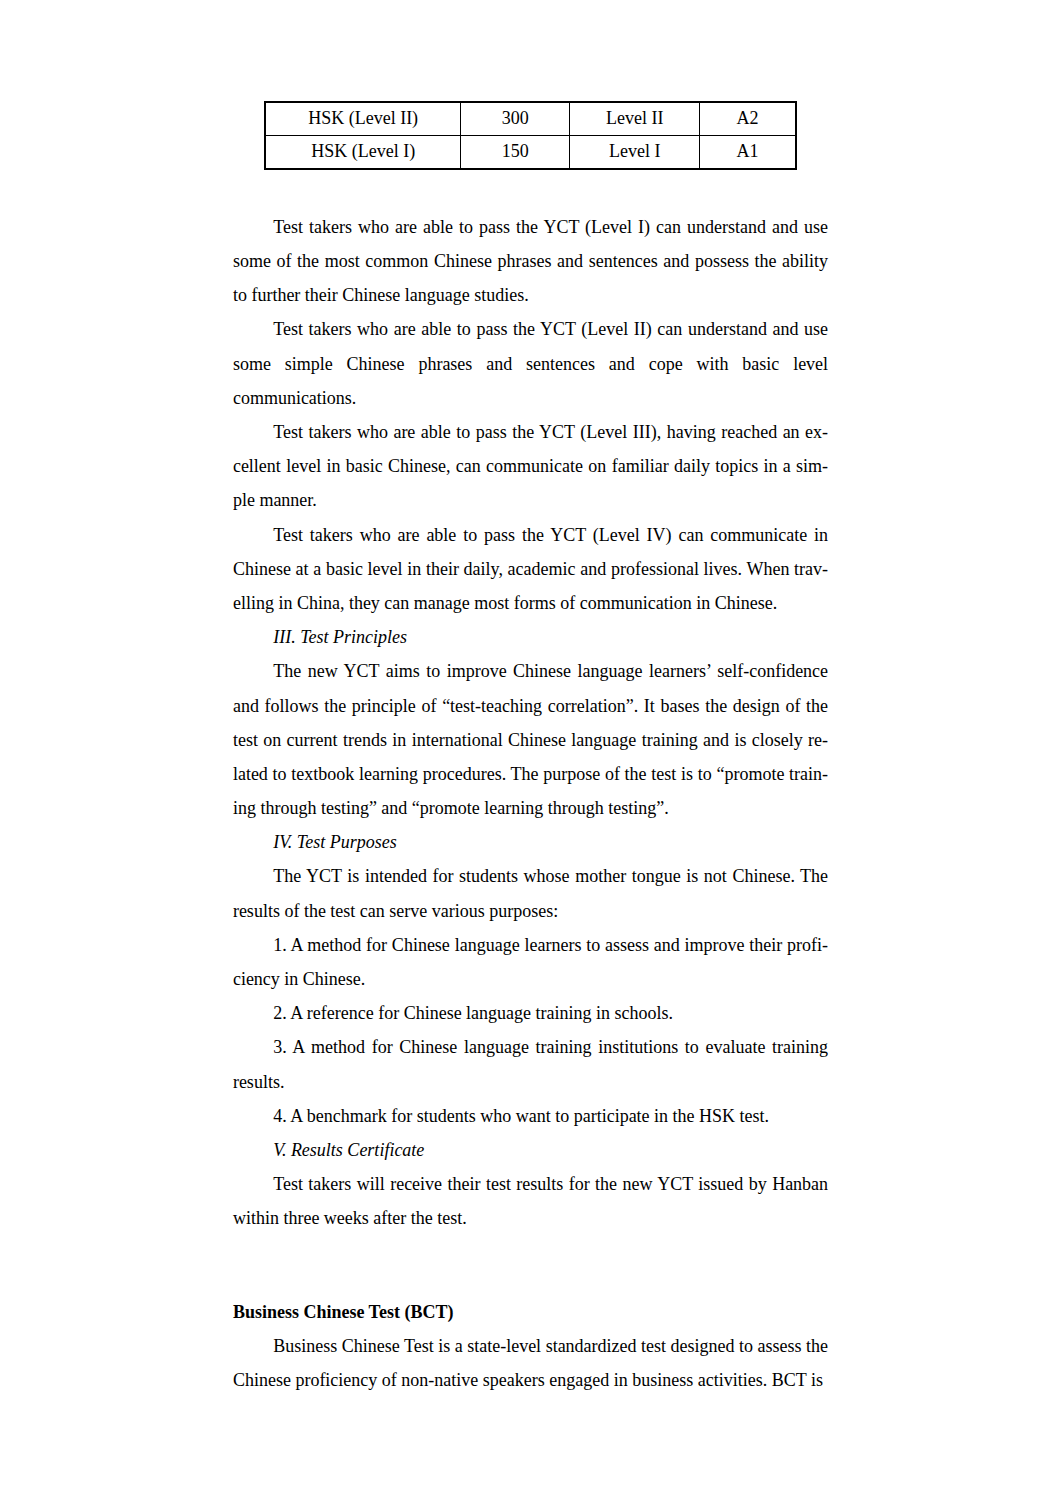| HSK (Level II) | 300 | Level II | A2 |
| HSK (Level I) | 150 | Level I | A1 |
Test takers who are able to pass the YCT (Level I) can understand and use some of the most common Chinese phrases and sentences and possess the ability to further their Chinese language studies.
Test takers who are able to pass the YCT (Level II) can understand and use some simple Chinese phrases and sentences and cope with basic level communications.
Test takers who are able to pass the YCT (Level III), having reached an excellent level in basic Chinese, can communicate on familiar daily topics in a simple manner.
Test takers who are able to pass the YCT (Level IV) can communicate in Chinese at a basic level in their daily, academic and professional lives. When travelling in China, they can manage most forms of communication in Chinese.
III. Test Principles
The new YCT aims to improve Chinese language learners’ self-confidence and follows the principle of “test-teaching correlation”. It bases the design of the test on current trends in international Chinese language training and is closely related to textbook learning procedures. The purpose of the test is to “promote training through testing” and “promote learning through testing”.
IV. Test Purposes
The YCT is intended for students whose mother tongue is not Chinese. The results of the test can serve various purposes:
1. A method for Chinese language learners to assess and improve their proficiency in Chinese.
2. A reference for Chinese language training in schools.
3. A method for Chinese language training institutions to evaluate training results.
4. A benchmark for students who want to participate in the HSK test.
V. Results Certificate
Test takers will receive their test results for the new YCT issued by Hanban within three weeks after the test.
Business Chinese Test (BCT)
Business Chinese Test is a state-level standardized test designed to assess the Chinese proficiency of non-native speakers engaged in business activities. BCT is